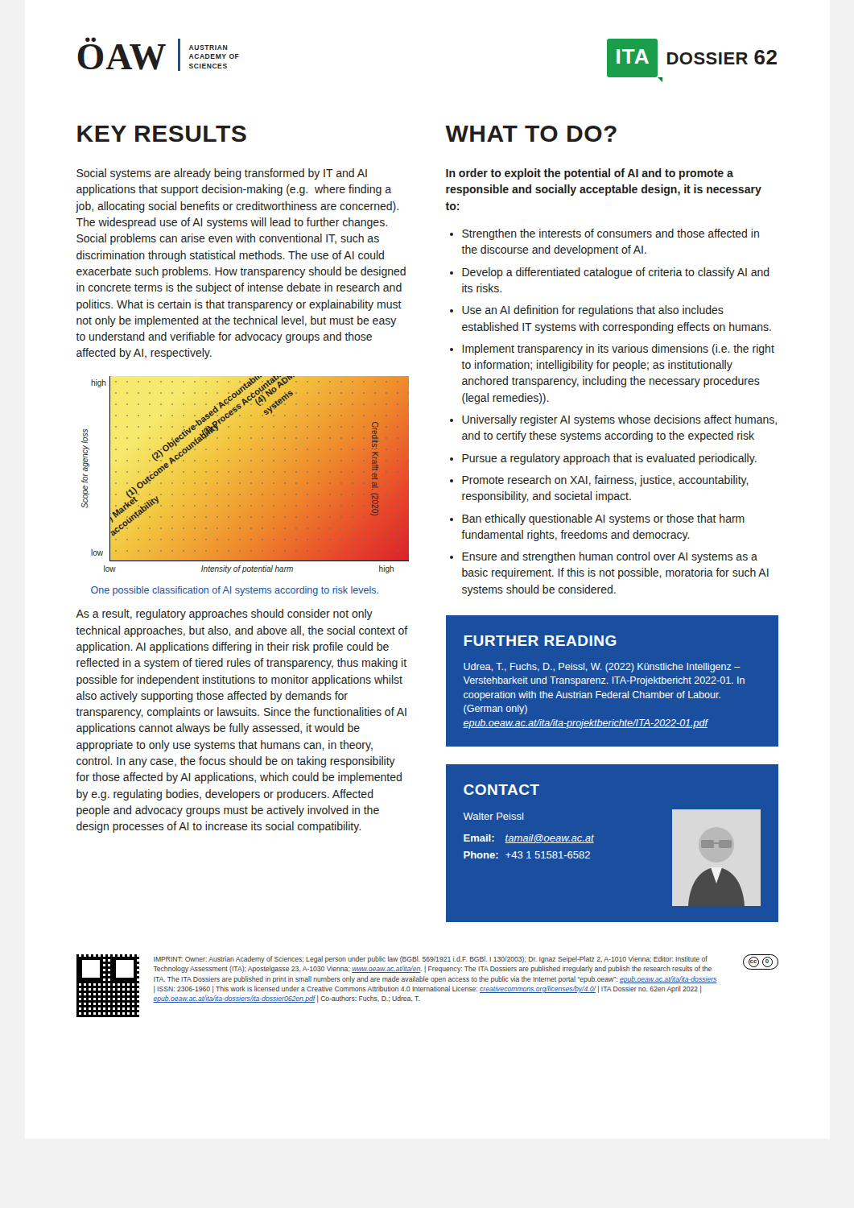ÖAW
AUSTRIAN
ACADEMY OF
SCIENCES
ITA
DOSSIER 62
KEY RESULTS
Social systems are already being transformed by IT and AI applications that support decision-making (e.g. where finding a job, allocating social benefits or creditworthiness are concerned). The widespread use of AI systems will lead to further changes. Social problems can arise even with conventional IT, such as discrimination through statistical methods. The use of AI could exacerbate such problems. How transparency should be designed in concrete terms is the subject of intense debate in research and politics. What is certain is that transparency or explainability must not only be implemented at the technical level, but must be easy to understand and verifiable for advocacy groups and those affected by AI, respectively.
Scope for agency loss
high low
(0) Market
accountability
(1) Outcome Accountability
(2) Objective-based Accountability
(3) Process Accountability
(4) No ADM
systems
Credits: Krafft et al. (2020)
low Intensity of potential harm high
One possible classification of AI systems according to risk levels.
As a result, regulatory approaches should consider not only technical approaches, but also, and above all, the social context of application. AI applications differing in their risk profile could be reflected in a system of tiered rules of transparency, thus making it possible for independent institutions to monitor applications whilst also actively supporting those affected by demands for transparency, complaints or lawsuits. Since the functionalities of AI applications cannot always be fully assessed, it would be appropriate to only use systems that humans can, in theory, control. In any case, the focus should be on taking responsibility for those affected by AI applications, which could be implemented by e.g. regulating bodies, developers or producers. Affected people and advocacy groups must be actively involved in the design processes of AI to increase its social compatibility.
WHAT TO DO?
In order to exploit the potential of AI and to promote a responsible and socially acceptable design, it is necessary to:
Strengthen the interests of consumers and those affected in the discourse and development of AI.
Develop a differentiated catalogue of criteria to classify AI and its risks.
Use an AI definition for regulations that also includes established IT systems with corresponding effects on humans.
Implement transparency in its various dimensions (i.e. the right to information; intelligibility for people; as institutionally anchored transparency, including the necessary procedures (legal remedies)).
Universally register AI systems whose decisions affect humans, and to certify these systems according to the expected risk
Pursue a regulatory approach that is evaluated periodically.
Promote research on XAI, fairness, justice, accountability, responsibility, and societal impact.
Ban ethically questionable AI systems or those that harm fundamental rights, freedoms and democracy.
Ensure and strengthen human control over AI systems as a basic requirement. If this is not possible, moratoria for such AI systems should be considered.
FURTHER READING
Udrea, T., Fuchs, D., Peissl, W. (2022) Künstliche Intelligenz – Verstehbarkeit und Transparenz. ITA-Projektbericht 2022-01. In cooperation with the Austrian Federal Chamber of Labour. (German only)
epub.oeaw.ac.at/ita/ita-projektberichte/ITA-2022-01.pdf
CONTACT
Walter Peissl
| Email: | tamail@oeaw.ac.at |
| Phone: | +43 1 51581-6582 |
IMPRINT: Owner: Austrian Academy of Sciences; Legal person under public law (BGBl. 569/1921 i.d.F. BGBl. I 130/2003); Dr. Ignaz Seipel-Platz 2, A-1010 Vienna; Editor: Institute of Technology Assessment (ITA); Apostelgasse 23, A-1030 Vienna; www.oeaw.ac.at/ita/en. | Frequency: The ITA Dossiers are published irregularly and publish the research results of the ITA. The ITA Dossiers are published in print in small numbers only and are made available open access to the public via the Internet portal “epub.oeaw”: epub.oeaw.ac.at/ita/ita-dossiers | ISSN: 2306-1960 | This work is licensed under a Creative Commons Attribution 4.0 International License: creativecommons.org/licenses/by/4.0/ | ITA Dossier no. 62en April 2022 | epub.oeaw.ac.at/ita/ita-dossiers/ita-dossier062en.pdf | Co-authors: Fuchs, D.; Udrea, T.
cc 0